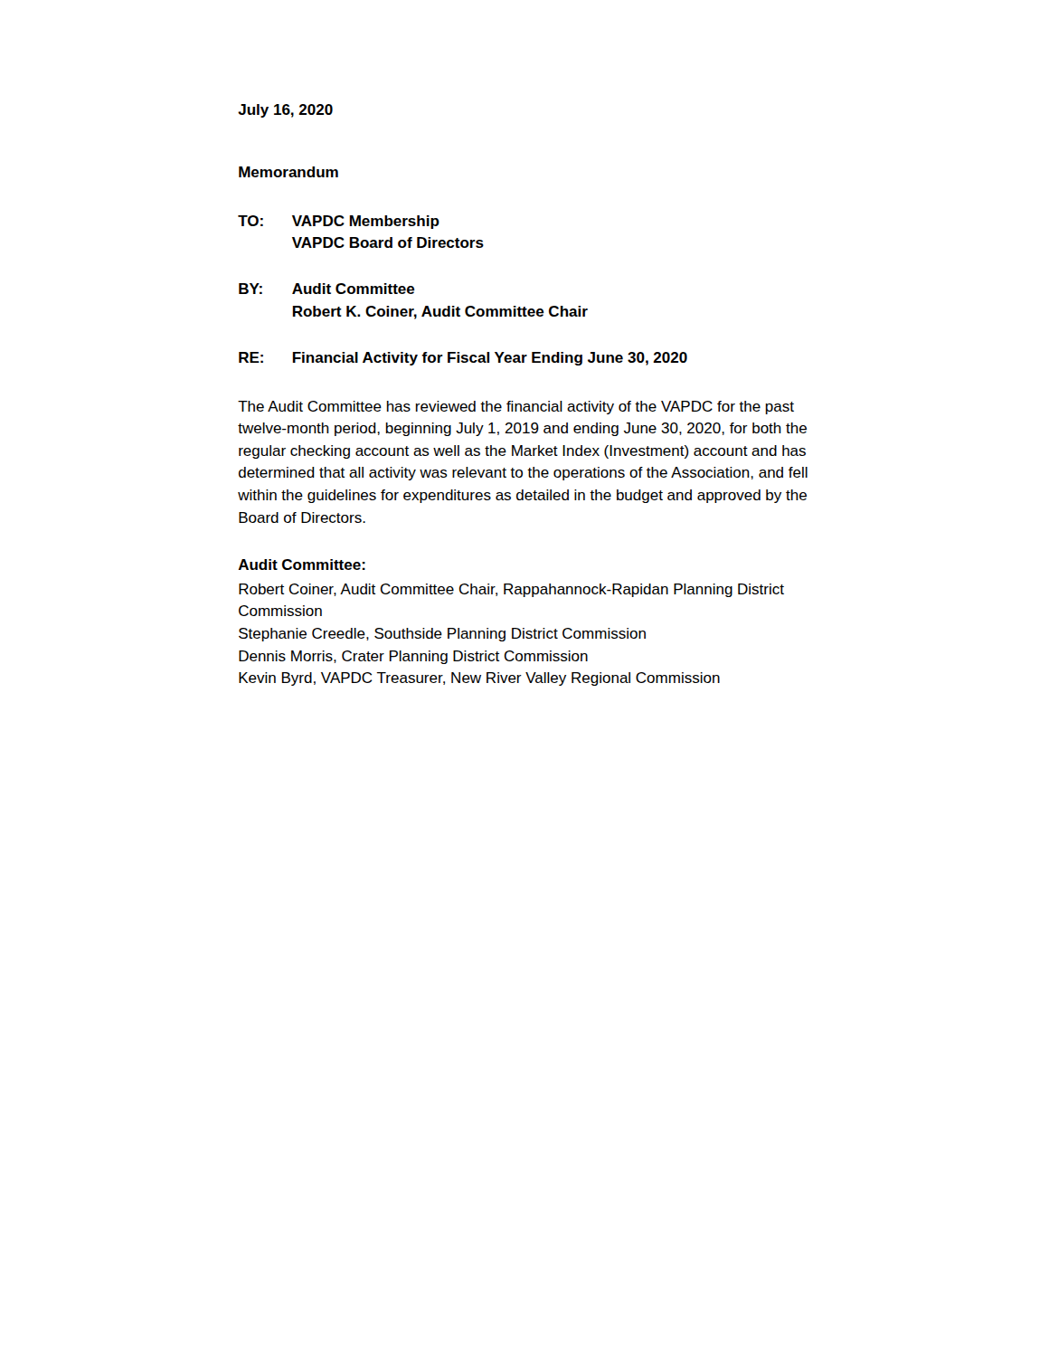July 16, 2020
Memorandum
| TO: | VAPDC Membership VAPDC Board of Directors |
| BY: | Audit Committee Robert K. Coiner, Audit Committee Chair |
| RE: | Financial Activity for Fiscal Year Ending June 30, 2020 |
The Audit Committee has reviewed the financial activity of the VAPDC for the past twelve-month period, beginning July 1, 2019 and ending June 30, 2020, for both the regular checking account as well as the Market Index (Investment) account and has determined that all activity was relevant to the operations of the Association, and fell within the guidelines for expenditures as detailed in the budget and approved by the Board of Directors.
Audit Committee:
Robert Coiner, Audit Committee Chair, Rappahannock-Rapidan Planning District Commission
Stephanie Creedle, Southside Planning District Commission
Dennis Morris, Crater Planning District Commission
Kevin Byrd, VAPDC Treasurer, New River Valley Regional Commission